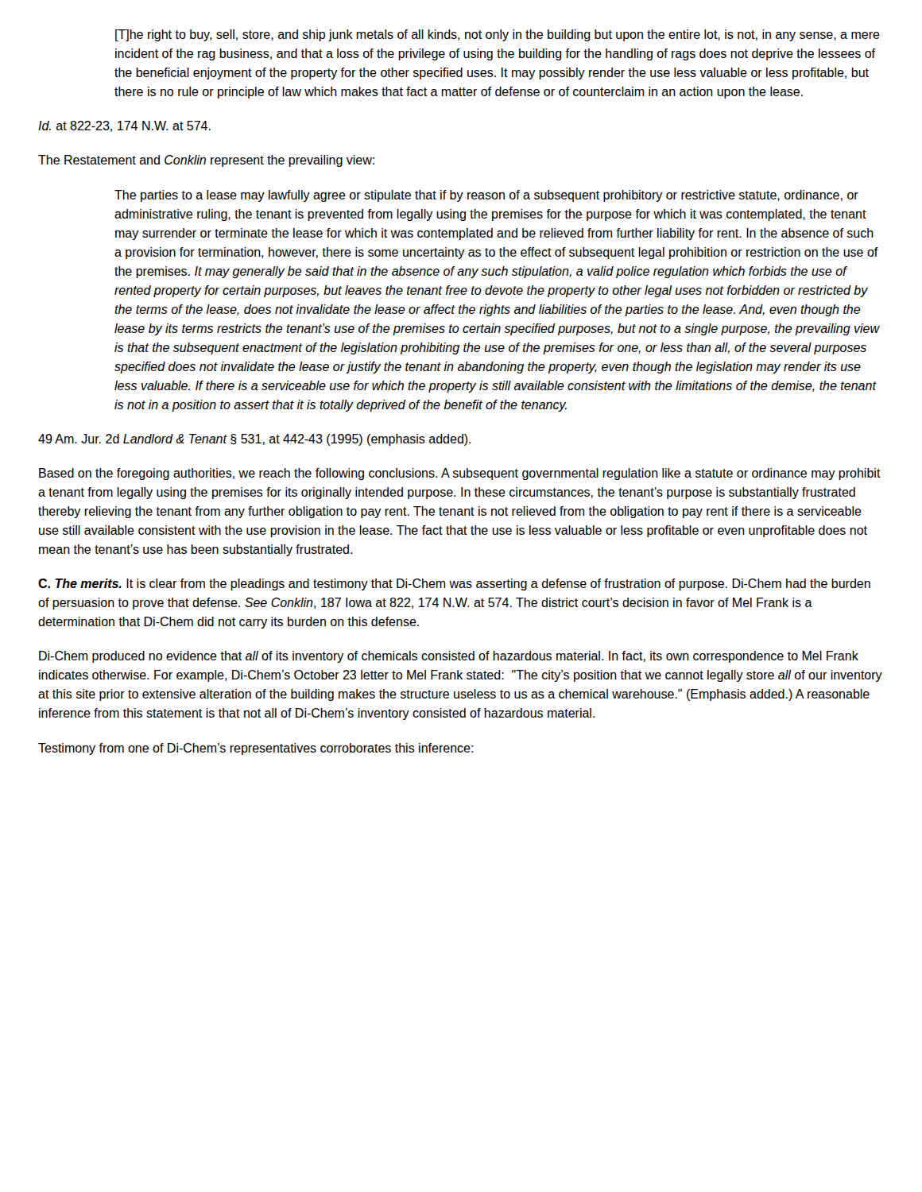[T]he right to buy, sell, store, and ship junk metals of all kinds, not only in the building but upon the entire lot, is not, in any sense, a mere incident of the rag business, and that a loss of the privilege of using the building for the handling of rags does not deprive the lessees of the beneficial enjoyment of the property for the other specified uses. It may possibly render the use less valuable or less profitable, but there is no rule or principle of law which makes that fact a matter of defense or of counterclaim in an action upon the lease.
Id. at 822-23, 174 N.W. at 574.
The Restatement and Conklin represent the prevailing view:
The parties to a lease may lawfully agree or stipulate that if by reason of a subsequent prohibitory or restrictive statute, ordinance, or administrative ruling, the tenant is prevented from legally using the premises for the purpose for which it was contemplated, the tenant may surrender or terminate the lease for which it was contemplated and be relieved from further liability for rent. In the absence of such a provision for termination, however, there is some uncertainty as to the effect of subsequent legal prohibition or restriction on the use of the premises. It may generally be said that in the absence of any such stipulation, a valid police regulation which forbids the use of rented property for certain purposes, but leaves the tenant free to devote the property to other legal uses not forbidden or restricted by the terms of the lease, does not invalidate the lease or affect the rights and liabilities of the parties to the lease. And, even though the lease by its terms restricts the tenant’s use of the premises to certain specified purposes, but not to a single purpose, the prevailing view is that the subsequent enactment of the legislation prohibiting the use of the premises for one, or less than all, of the several purposes specified does not invalidate the lease or justify the tenant in abandoning the property, even though the legislation may render its use less valuable. If there is a serviceable use for which the property is still available consistent with the limitations of the demise, the tenant is not in a position to assert that it is totally deprived of the benefit of the tenancy.
49 Am. Jur. 2d Landlord & Tenant § 531, at 442-43 (1995) (emphasis added).
Based on the foregoing authorities, we reach the following conclusions. A subsequent governmental regulation like a statute or ordinance may prohibit a tenant from legally using the premises for its originally intended purpose. In these circumstances, the tenant’s purpose is substantially frustrated thereby relieving the tenant from any further obligation to pay rent. The tenant is not relieved from the obligation to pay rent if there is a serviceable use still available consistent with the use provision in the lease. The fact that the use is less valuable or less profitable or even unprofitable does not mean the tenant’s use has been substantially frustrated.
C. The merits. It is clear from the pleadings and testimony that Di-Chem was asserting a defense of frustration of purpose. Di-Chem had the burden of persuasion to prove that defense. See Conklin, 187 Iowa at 822, 174 N.W. at 574. The district court’s decision in favor of Mel Frank is a determination that Di-Chem did not carry its burden on this defense.
Di-Chem produced no evidence that all of its inventory of chemicals consisted of hazardous material. In fact, its own correspondence to Mel Frank indicates otherwise. For example, Di-Chem’s October 23 letter to Mel Frank stated: "The city’s position that we cannot legally store all of our inventory at this site prior to extensive alteration of the building makes the structure useless to us as a chemical warehouse." (Emphasis added.) A reasonable inference from this statement is that not all of Di-Chem’s inventory consisted of hazardous material.
Testimony from one of Di-Chem’s representatives corroborates this inference: